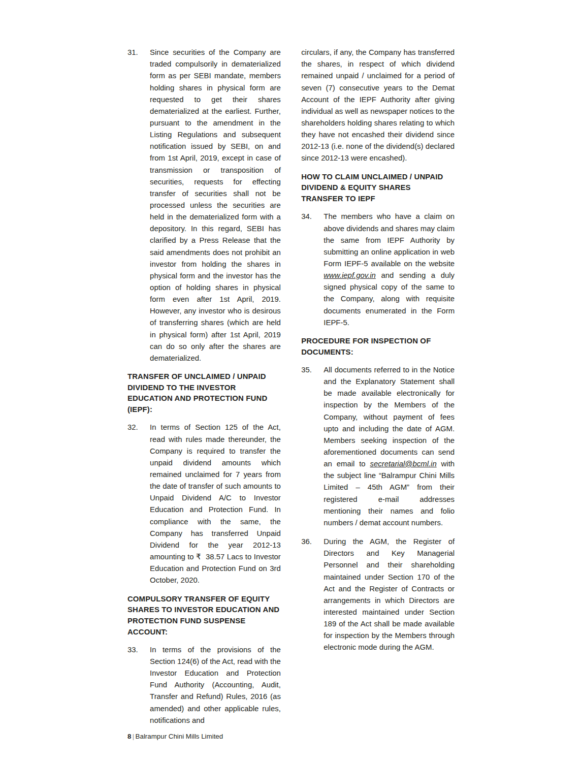31.
Since securities of the Company are traded compulsorily in dematerialized form as per SEBI mandate, members holding shares in physical form are requested to get their shares dematerialized at the earliest. Further, pursuant to the amendment in the Listing Regulations and subsequent notification issued by SEBI, on and from 1st April, 2019, except in case of transmission or transposition of securities, requests for effecting transfer of securities shall not be processed unless the securities are held in the dematerialized form with a depository. In this regard, SEBI has clarified by a Press Release that the said amendments does not prohibit an investor from holding the shares in physical form and the investor has the option of holding shares in physical form even after 1st April, 2019. However, any investor who is desirous of transferring shares (which are held in physical form) after 1st April, 2019 can do so only after the shares are dematerialized.
Transfer of unclaimed / unpaid dividend to the Investor Education and Protection Fund (IEPF):
32.
In terms of Section 125 of the Act, read with rules made thereunder, the Company is required to transfer the unpaid dividend amounts which remained unclaimed for 7 years from the date of transfer of such amounts to Unpaid Dividend A/C to Investor Education and Protection Fund. In compliance with the same, the Company has transferred Unpaid Dividend for the year 2012-13 amounting to ₹ 38.57 Lacs to Investor Education and Protection Fund on 3rd October, 2020.
Compulsory transfer of equity shares to Investor Education and Protection Fund Suspense Account:
33.
In terms of the provisions of the Section 124(6) of the Act, read with the Investor Education and Protection Fund Authority (Accounting, Audit, Transfer and Refund) Rules, 2016 (as amended) and other applicable rules, notifications and
circulars, if any, the Company has transferred the shares, in respect of which dividend remained unpaid / unclaimed for a period of seven (7) consecutive years to the Demat Account of the IEPF Authority after giving individual as well as newspaper notices to the shareholders holding shares relating to which they have not encashed their dividend since 2012-13 (i.e. none of the dividend(s) declared since 2012-13 were encashed).
How to claim unclaimed / unpaid dividend & equity shares transfer to IEPF
34.
The members who have a claim on above dividends and shares may claim the same from IEPF Authority by submitting an online application in web Form IEPF-5 available on the website www.iepf.gov.in and sending a duly signed physical copy of the same to the Company, along with requisite documents enumerated in the Form IEPF-5.
Procedure for inspection of documents:
35.
All documents referred to in the Notice and the Explanatory Statement shall be made available electronically for inspection by the Members of the Company, without payment of fees upto and including the date of AGM. Members seeking inspection of the aforementioned documents can send an email to secretarial@bcml.in with the subject line “Balrampur Chini Mills Limited – 45th AGM” from their registered e-mail addresses mentioning their names and folio numbers / demat account numbers.
36.
During the AGM, the Register of Directors and Key Managerial Personnel and their shareholding maintained under Section 170 of the Act and the Register of Contracts or arrangements in which Directors are interested maintained under Section 189 of the Act shall be made available for inspection by the Members through electronic mode during the AGM.
8|Balrampur Chini Mills Limited